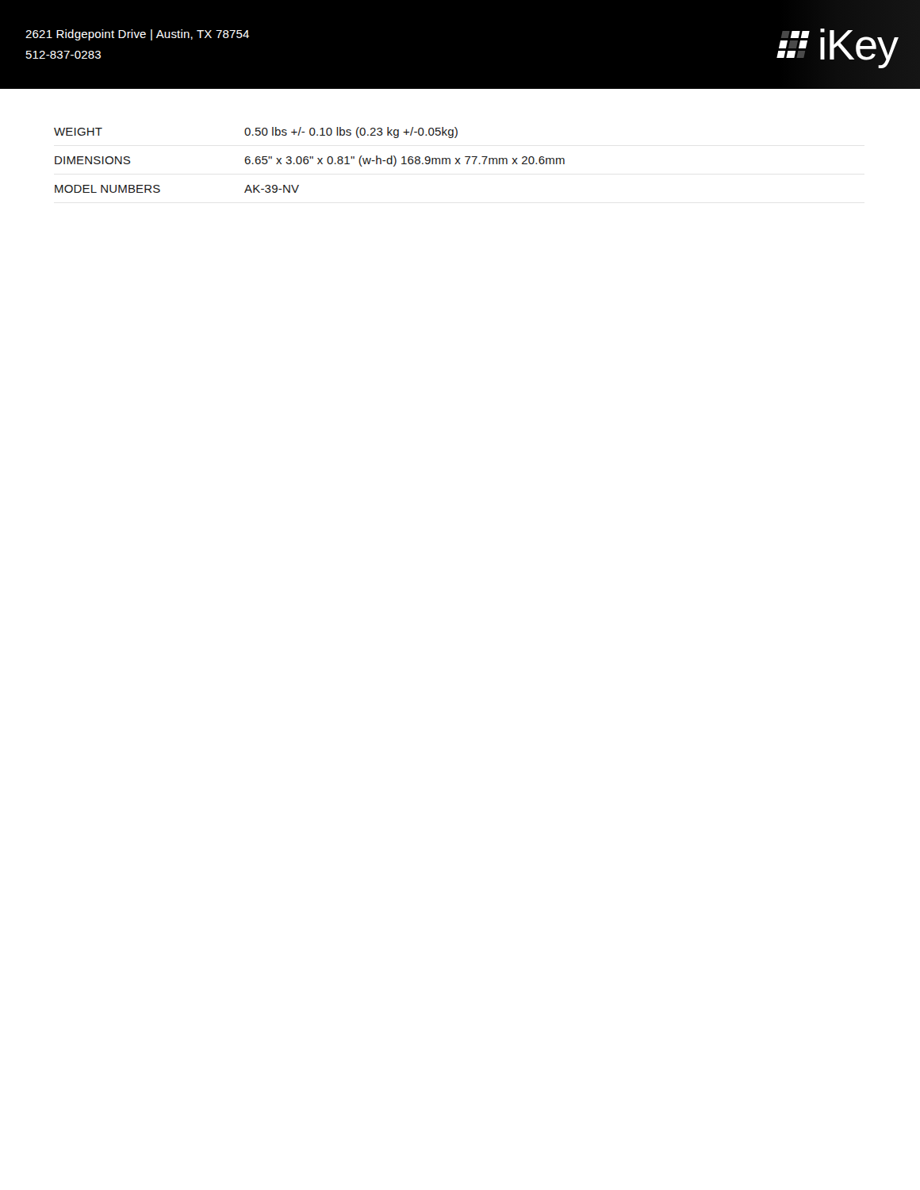2621 Ridgepoint Drive | Austin, TX 78754
512-837-0283
iKey
| Weight | 0.50 lbs +/- 0.10 lbs (0.23 kg +/-0.05kg) |
| Dimensions | 6.65" x 3.06" x 0.81" (w-h-d) 168.9mm x 77.7mm x 20.6mm |
| Model Numbers | AK-39-NV |